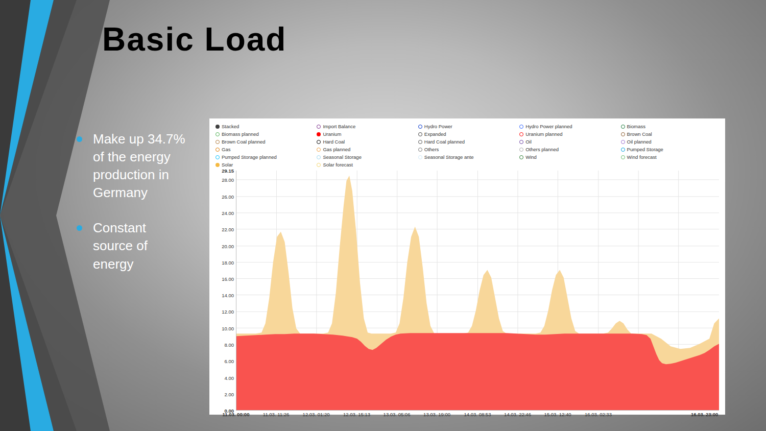Basic Load
Make up 34.7% of the energy production in Germany
Constant source of energy
Stacked Import Balance Hydro Power Hydro Power planned Biomass Biomass planned Uranium Expanded Uranium planned Brown Coal Brown Coal planned Hard Coal Hard Coal planned Oil Oil planned Gas Gas planned Others Others planned Pumped Storage Pumped Storage planned Seasonal Storage Seasonal Storage ante Wind Wind forecast Solar Solar forecast
29.15
28.00
26.00
24.00
22.00
20.00
18.00
16.00
14.00
12.00
10.00
8.00
6.00
4.00
2.00
0.00
11.03. 00:00
11.03. 11:26
12.03. 01:20
12.03. 15:13
13.03. 05:06
13.03. 19:00
14.03. 08:53
14.03. 22:46
15.03. 12:40
16.03. 02:33
16.03. 23:00